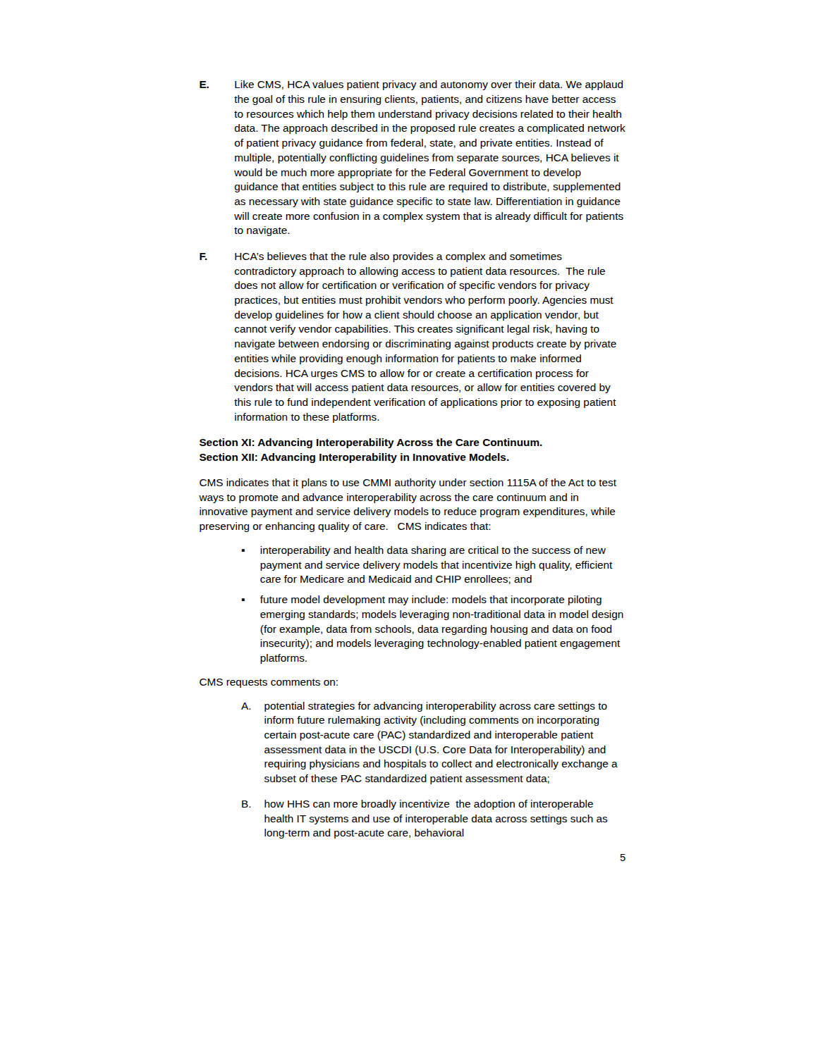E.
Like CMS, HCA values patient privacy and autonomy over their data. We applaud the goal of this rule in ensuring clients, patients, and citizens have better access to resources which help them understand privacy decisions related to their health data. The approach described in the proposed rule creates a complicated network of patient privacy guidance from federal, state, and private entities. Instead of multiple, potentially conflicting guidelines from separate sources, HCA believes it would be much more appropriate for the Federal Government to develop guidance that entities subject to this rule are required to distribute, supplemented as necessary with state guidance specific to state law. Differentiation in guidance will create more confusion in a complex system that is already difficult for patients to navigate.
F.
HCA’s believes that the rule also provides a complex and sometimes contradictory approach to allowing access to patient data resources. The rule does not allow for certification or verification of specific vendors for privacy practices, but entities must prohibit vendors who perform poorly. Agencies must develop guidelines for how a client should choose an application vendor, but cannot verify vendor capabilities. This creates significant legal risk, having to navigate between endorsing or discriminating against products create by private entities while providing enough information for patients to make informed decisions. HCA urges CMS to allow for or create a certification process for vendors that will access patient data resources, or allow for entities covered by this rule to fund independent verification of applications prior to exposing patient information to these platforms.
Section XI: Advancing Interoperability Across the Care Continuum.
Section XII: Advancing Interoperability in Innovative Models.
CMS indicates that it plans to use CMMI authority under section 1115A of the Act to test ways to promote and advance interoperability across the care continuum and in innovative payment and service delivery models to reduce program expenditures, while preserving or enhancing quality of care. CMS indicates that:
interoperability and health data sharing are critical to the success of new payment and service delivery models that incentivize high quality, efficient care for Medicare and Medicaid and CHIP enrollees; and
future model development may include: models that incorporate piloting emerging standards; models leveraging non-traditional data in model design (for example, data from schools, data regarding housing and data on food insecurity); and models leveraging technology-enabled patient engagement platforms.
CMS requests comments on:
potential strategies for advancing interoperability across care settings to inform future rulemaking activity (including comments on incorporating certain post-acute care (PAC) standardized and interoperable patient assessment data in the USCDI (U.S. Core Data for Interoperability) and requiring physicians and hospitals to collect and electronically exchange a subset of these PAC standardized patient assessment data;
how HHS can more broadly incentivize the adoption of interoperable health IT systems and use of interoperable data across settings such as long-term and post-acute care, behavioral
5